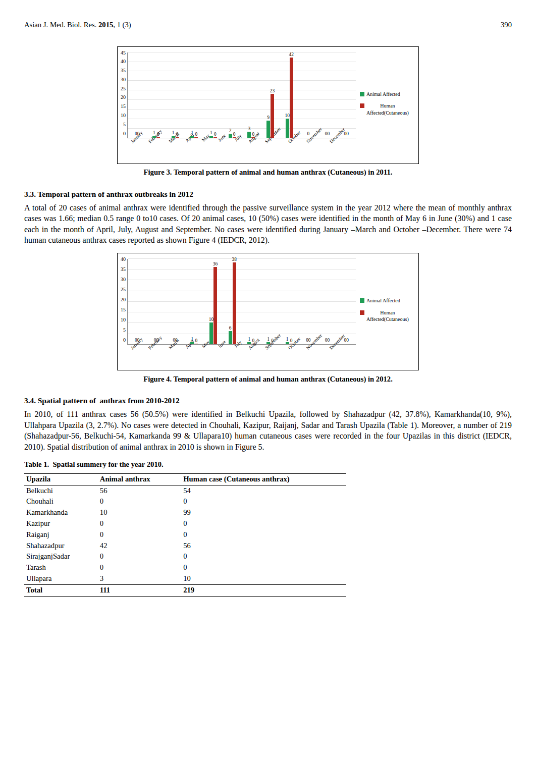Asian J. Med. Biol. Res. 2015, 1 (3)
390
454035302520151050
00
1
0
1
0
1
0
1
0
2
0
3
0
9
23
10
42
0
00
00
January
February
March
April
May
June
July
August
September
October
November
December
Animal Affected
Human
Affected(Cutaneous)
Figure 3. Temporal pattern of animal and human anthrax (Cutaneous) in 2011.
3.3. Temporal pattern of anthrax outbreaks in 2012
A total of 20 cases of animal anthrax were identified through the passive surveillance system in the year 2012 where the mean of monthly anthrax cases was 1.66; median 0.5 range 0 to10 cases. Of 20 animal cases, 10 (50%) cases were identified in the month of May 6 in June (30%) and 1 case each in the month of April, July, August and September. No cases were identified during January –March and October –December. There were 74 human cutaneous anthrax cases reported as shown Figure 4 (IEDCR, 2012).
4035302520151050
00
00
00
1
0
10
36
6
38
1
0
1
0
1
0
00
00
00
January
February
March
April
May
June
July
August
September
October
November
December
Animal Affected
Human
Affected(Cutaneous)
Figure 4. Temporal pattern of animal and human anthrax (Cutaneous) in 2012.
3.4. Spatial pattern of anthrax from 2010-2012
In 2010, of 111 anthrax cases 56 (50.5%) were identified in Belkuchi Upazila, followed by Shahazadpur (42, 37.8%), Kamarkhanda(10, 9%), Ullahpara Upazila (3, 2.7%). No cases were detected in Chouhali, Kazipur, Raijanj, Sadar and Tarash Upazila (Table 1). Moreover, a number of 219 (Shahazadpur-56, Belkuchi-54, Kamarkanda 99 & Ullapara10) human cutaneous cases were recorded in the four Upazilas in this district (IEDCR, 2010). Spatial distribution of animal anthrax in 2010 is shown in Figure 5.
Table 1. Spatial summery for the year 2010.
| Upazila | Animal anthrax | Human case (Cutaneous anthrax) |
| --- | --- | --- |
| Belkuchi | 56 | 54 |
| Chouhali | 0 | 0 |
| Kamarkhanda | 10 | 99 |
| Kazipur | 0 | 0 |
| Raiganj | 0 | 0 |
| Shahazadpur | 42 | 56 |
| SirajganjSadar | 0 | 0 |
| Tarash | 0 | 0 |
| Ullapara | 3 | 10 |
| Total | 111 | 219 |